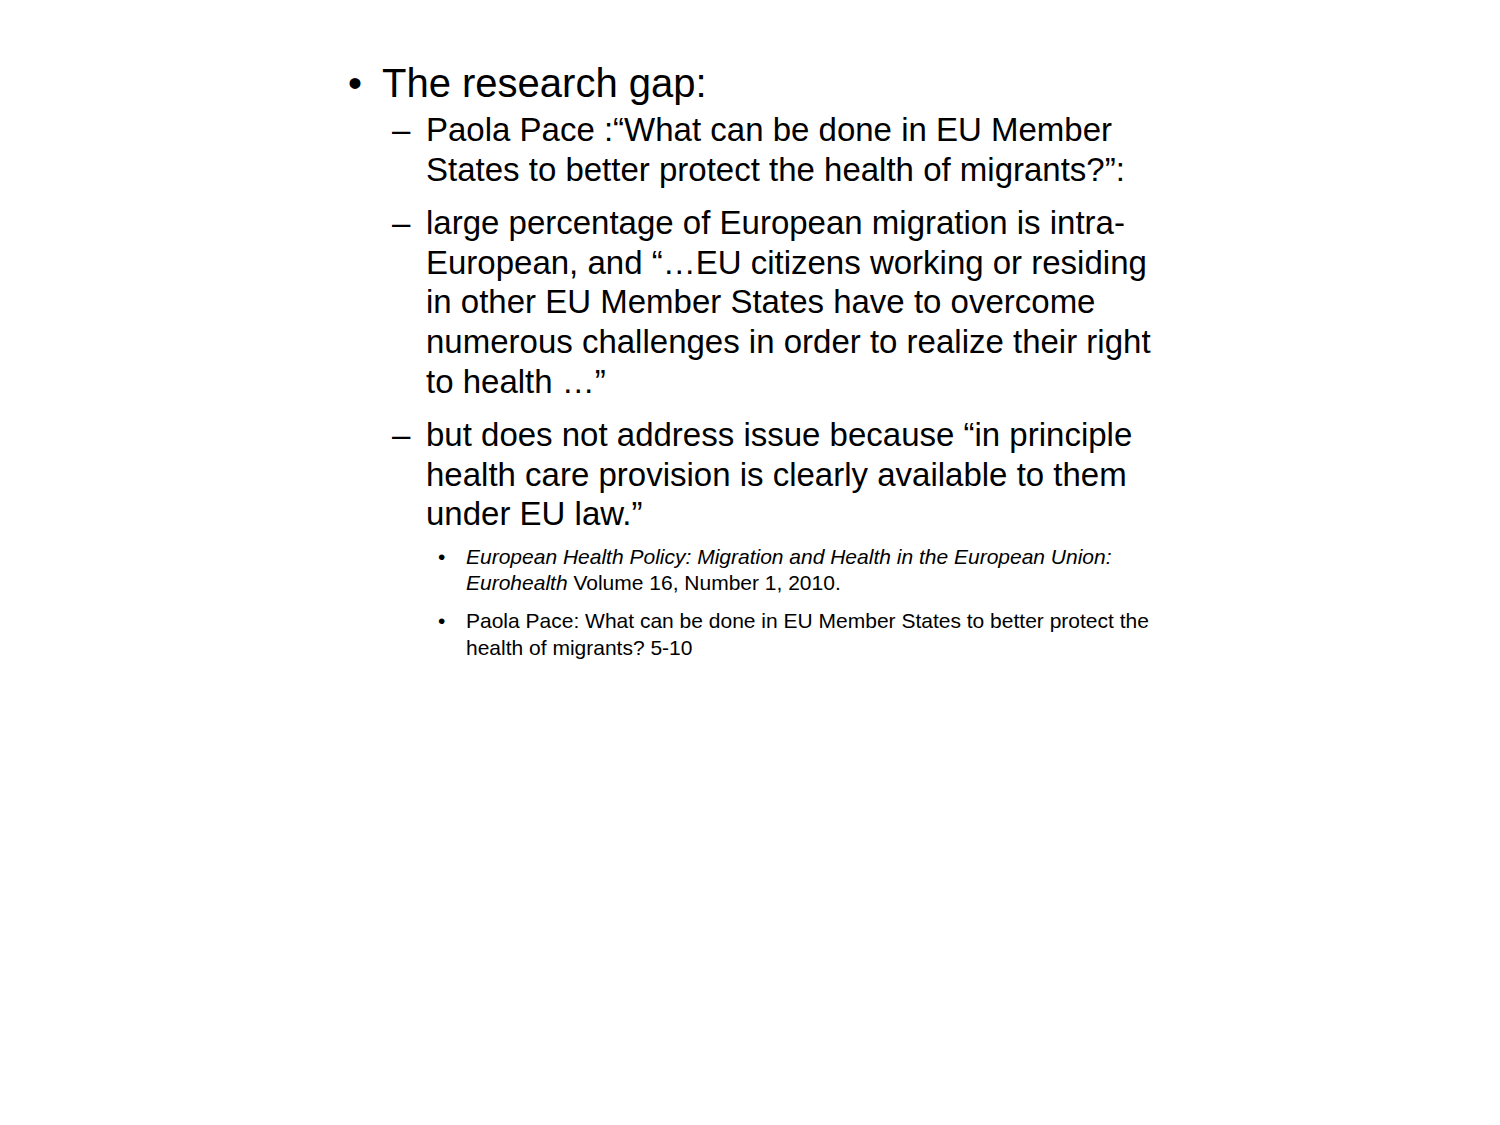The research gap:
Paola Pace :“What can be done in EU Member States to better protect the health of migrants?”:
large percentage of European migration is intra-European, and “…EU citizens working or residing in other EU Member States have to overcome numerous challenges in order to realize their right to health …”
but does not address issue because “in principle health care provision is clearly available to them under EU law.”
European Health Policy: Migration and Health in the European Union: Eurohealth Volume 16, Number 1, 2010.
Paola Pace: What can be done in EU Member States to better protect the health of migrants? 5-10